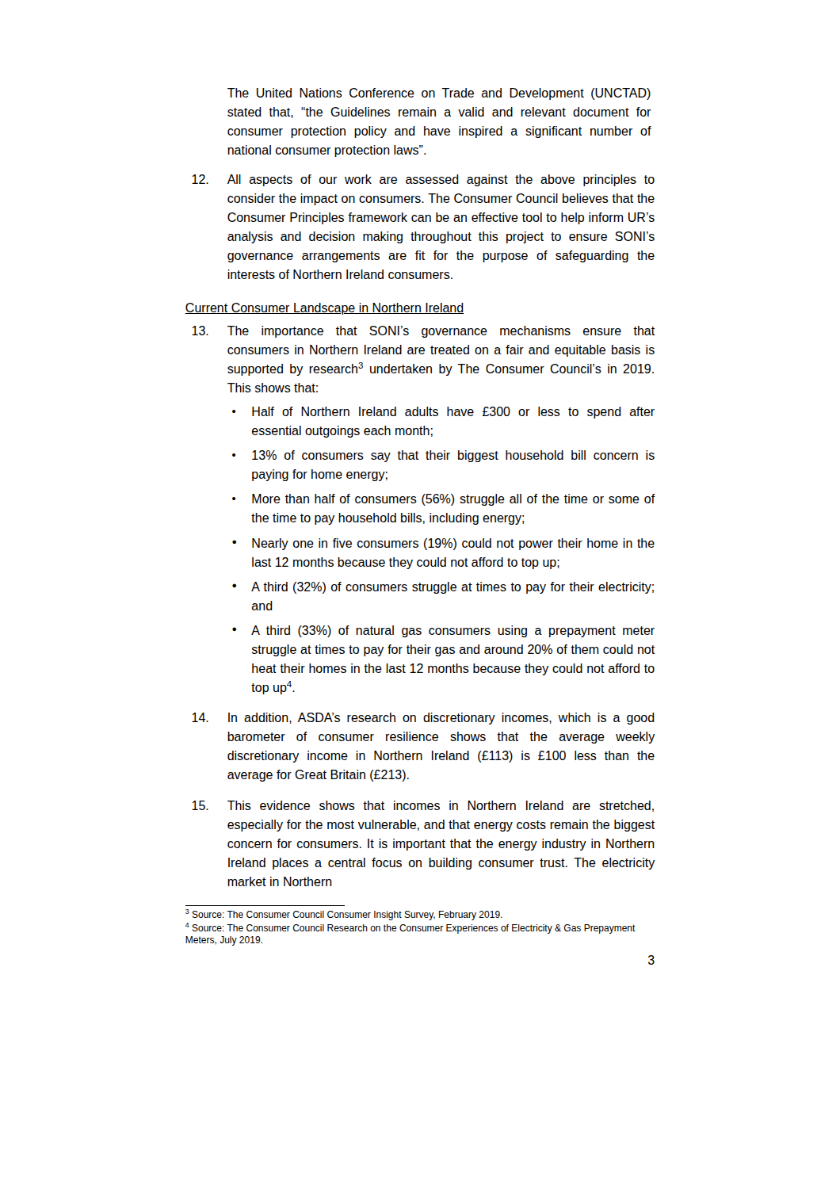The United Nations Conference on Trade and Development (UNCTAD) stated that, “the Guidelines remain a valid and relevant document for consumer protection policy and have inspired a significant number of national consumer protection laws”.
All aspects of our work are assessed against the above principles to consider the impact on consumers. The Consumer Council believes that the Consumer Principles framework can be an effective tool to help inform UR’s analysis and decision making throughout this project to ensure SONI’s governance arrangements are fit for the purpose of safeguarding the interests of Northern Ireland consumers.
Current Consumer Landscape in Northern Ireland
The importance that SONI’s governance mechanisms ensure that consumers in Northern Ireland are treated on a fair and equitable basis is supported by research3 undertaken by The Consumer Council’s in 2019. This shows that:
Half of Northern Ireland adults have £300 or less to spend after essential outgoings each month;
13% of consumers say that their biggest household bill concern is paying for home energy;
More than half of consumers (56%) struggle all of the time or some of the time to pay household bills, including energy;
Nearly one in five consumers (19%) could not power their home in the last 12 months because they could not afford to top up;
A third (32%) of consumers struggle at times to pay for their electricity; and
A third (33%) of natural gas consumers using a prepayment meter struggle at times to pay for their gas and around 20% of them could not heat their homes in the last 12 months because they could not afford to top up4.
In addition, ASDA’s research on discretionary incomes, which is a good barometer of consumer resilience shows that the average weekly discretionary income in Northern Ireland (£113) is £100 less than the average for Great Britain (£213).
This evidence shows that incomes in Northern Ireland are stretched, especially for the most vulnerable, and that energy costs remain the biggest concern for consumers. It is important that the energy industry in Northern Ireland places a central focus on building consumer trust. The electricity market in Northern
3 Source: The Consumer Council Consumer Insight Survey, February 2019.
4 Source: The Consumer Council Research on the Consumer Experiences of Electricity & Gas Prepayment Meters, July 2019.
3